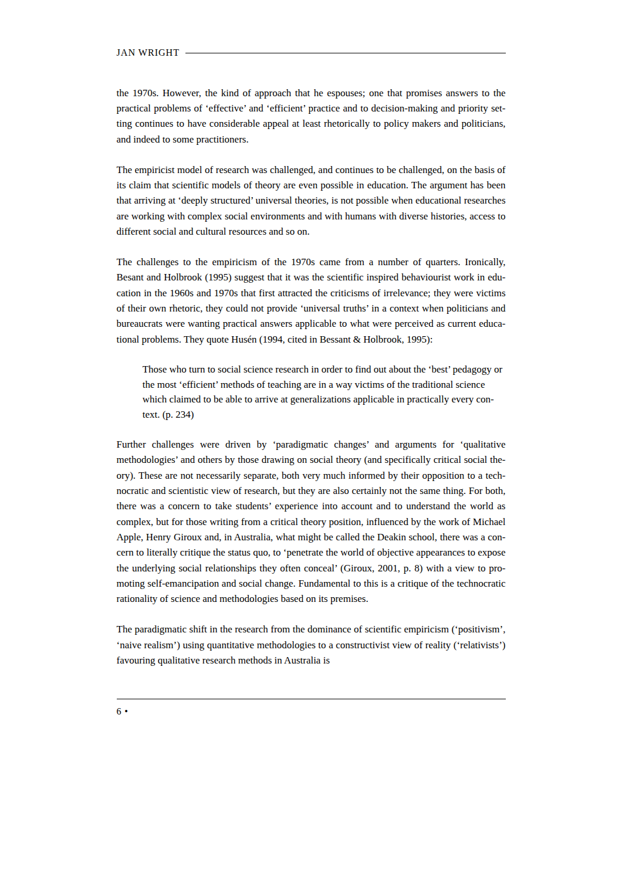JAN WRIGHT
the 1970s. However, the kind of approach that he espouses; one that promises answers to the practical problems of ‘effective’ and ‘efficient’ practice and to decision-making and priority setting continues to have considerable appeal at least rhetorically to policy makers and politicians, and indeed to some practitioners.
The empiricist model of research was challenged, and continues to be challenged, on the basis of its claim that scientific models of theory are even possible in education. The argument has been that arriving at ‘deeply structured’ universal theories, is not possible when educational researches are working with complex social environments and with humans with diverse histories, access to different social and cultural resources and so on.
The challenges to the empiricism of the 1970s came from a number of quarters. Ironically, Besant and Holbrook (1995) suggest that it was the scientific inspired behaviourist work in education in the 1960s and 1970s that first attracted the criticisms of irrelevance; they were victims of their own rhetoric, they could not provide ‘universal truths’ in a context when politicians and bureaucrats were wanting practical answers applicable to what were perceived as current educational problems. They quote Husén (1994, cited in Bessant & Holbrook, 1995):
Those who turn to social science research in order to find out about the ‘best’ pedagogy or the most ‘efficient’ methods of teaching are in a way victims of the traditional science which claimed to be able to arrive at generalizations applicable in practically every context. (p. 234)
Further challenges were driven by ‘paradigmatic changes’ and arguments for ‘qualitative methodologies’ and others by those drawing on social theory (and specifically critical social theory). These are not necessarily separate, both very much informed by their opposition to a technocratic and scientistic view of research, but they are also certainly not the same thing. For both, there was a concern to take students’ experience into account and to understand the world as complex, but for those writing from a critical theory position, influenced by the work of Michael Apple, Henry Giroux and, in Australia, what might be called the Deakin school, there was a concern to literally critique the status quo, to ‘penetrate the world of objective appearances to expose the underlying social relationships they often conceal’ (Giroux, 2001, p. 8) with a view to promoting self-emancipation and social change. Fundamental to this is a critique of the technocratic rationality of science and methodologies based on its premises.
The paradigmatic shift in the research from the dominance of scientific empiricism (‘positivism’, ‘naive realism’) using quantitative methodologies to a constructivist view of reality (‘relativists’) favouring qualitative research methods in Australia is
6 •